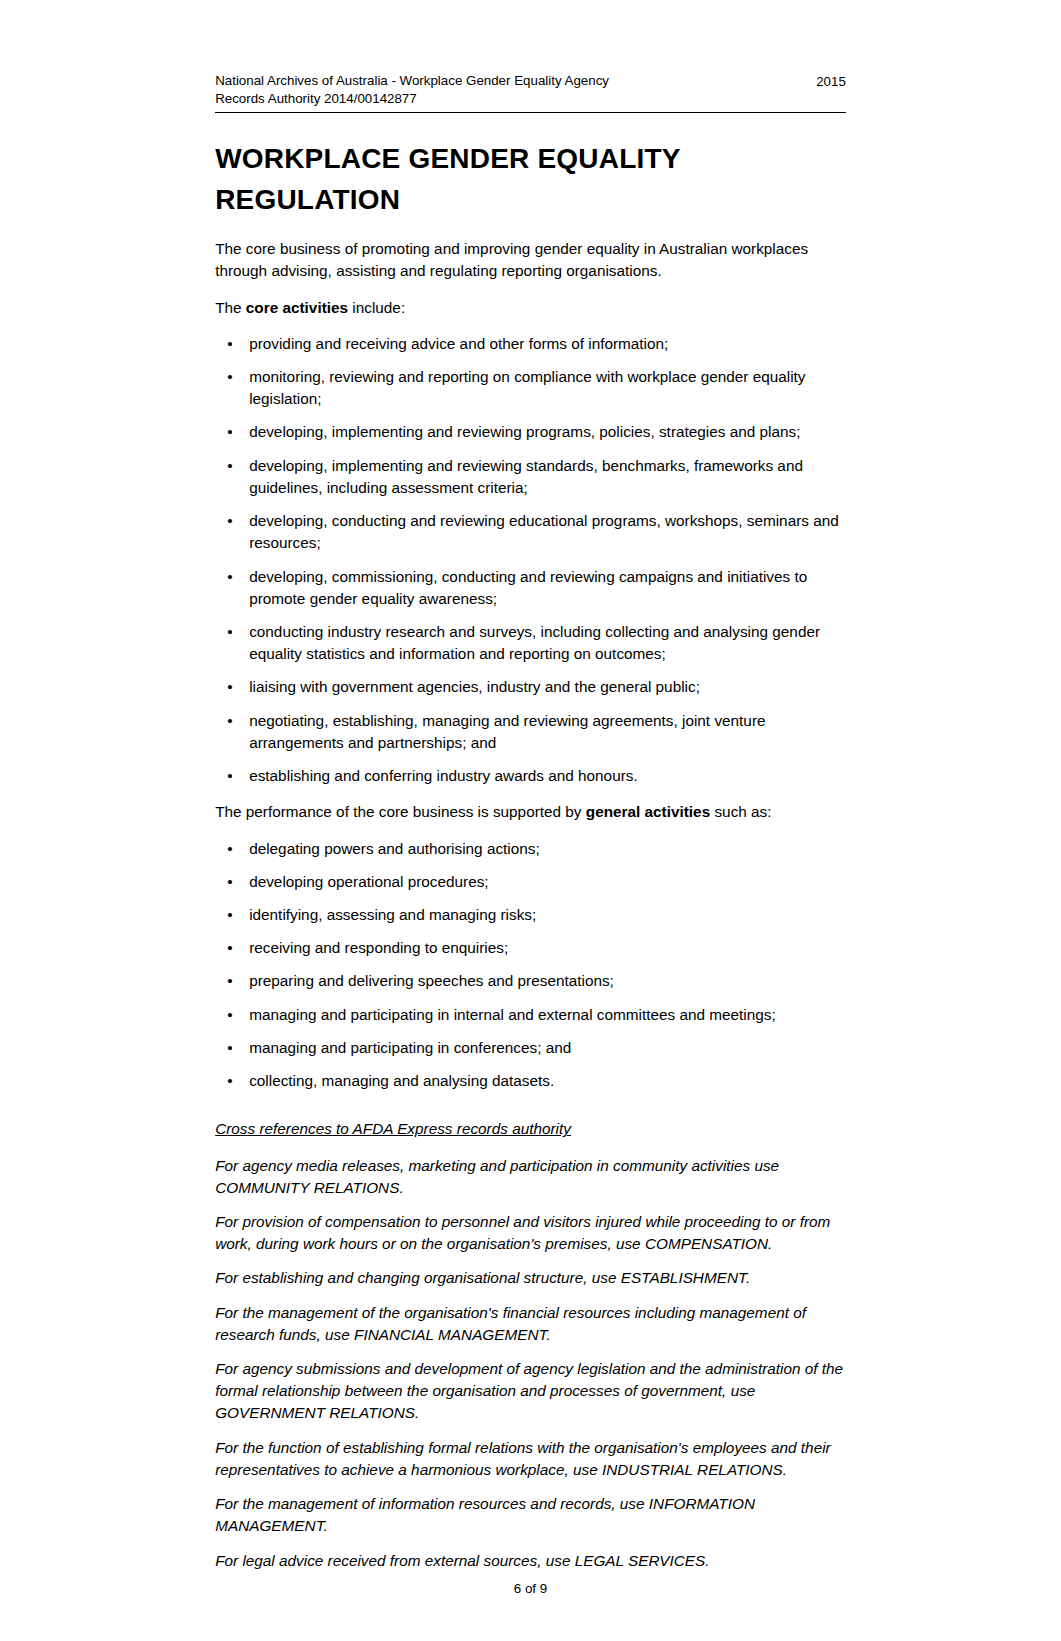National Archives of Australia - Workplace Gender Equality Agency
Records Authority 2014/00142877
2015
WORKPLACE GENDER EQUALITY REGULATION
The core business of promoting and improving gender equality in Australian workplaces through advising, assisting and regulating reporting organisations.
The core activities include:
providing and receiving advice and other forms of information;
monitoring, reviewing and reporting on compliance with workplace gender equality legislation;
developing, implementing and reviewing programs, policies, strategies and plans;
developing, implementing and reviewing standards, benchmarks, frameworks and guidelines, including assessment criteria;
developing, conducting and reviewing educational programs, workshops, seminars and resources;
developing, commissioning, conducting and reviewing campaigns and initiatives to promote gender equality awareness;
conducting industry research and surveys, including collecting and analysing gender equality statistics and information and reporting on outcomes;
liaising with government agencies, industry and the general public;
negotiating, establishing, managing and reviewing agreements, joint venture arrangements and partnerships; and
establishing and conferring industry awards and honours.
The performance of the core business is supported by general activities such as:
delegating powers and authorising actions;
developing operational procedures;
identifying, assessing and managing risks;
receiving and responding to enquiries;
preparing and delivering speeches and presentations;
managing and participating in internal and external committees and meetings;
managing and participating in conferences; and
collecting, managing and analysing datasets.
Cross references to AFDA Express records authority
For agency media releases, marketing and participation in community activities use COMMUNITY RELATIONS.
For provision of compensation to personnel and visitors injured while proceeding to or from work, during work hours or on the organisation's premises, use COMPENSATION.
For establishing and changing organisational structure, use ESTABLISHMENT.
For the management of the organisation's financial resources including management of research funds, use FINANCIAL MANAGEMENT.
For agency submissions and development of agency legislation and the administration of the formal relationship between the organisation and processes of government, use GOVERNMENT RELATIONS.
For the function of establishing formal relations with the organisation's employees and their representatives to achieve a harmonious workplace, use INDUSTRIAL RELATIONS.
For the management of information resources and records, use INFORMATION MANAGEMENT.
For legal advice received from external sources, use LEGAL SERVICES.
6 of 9